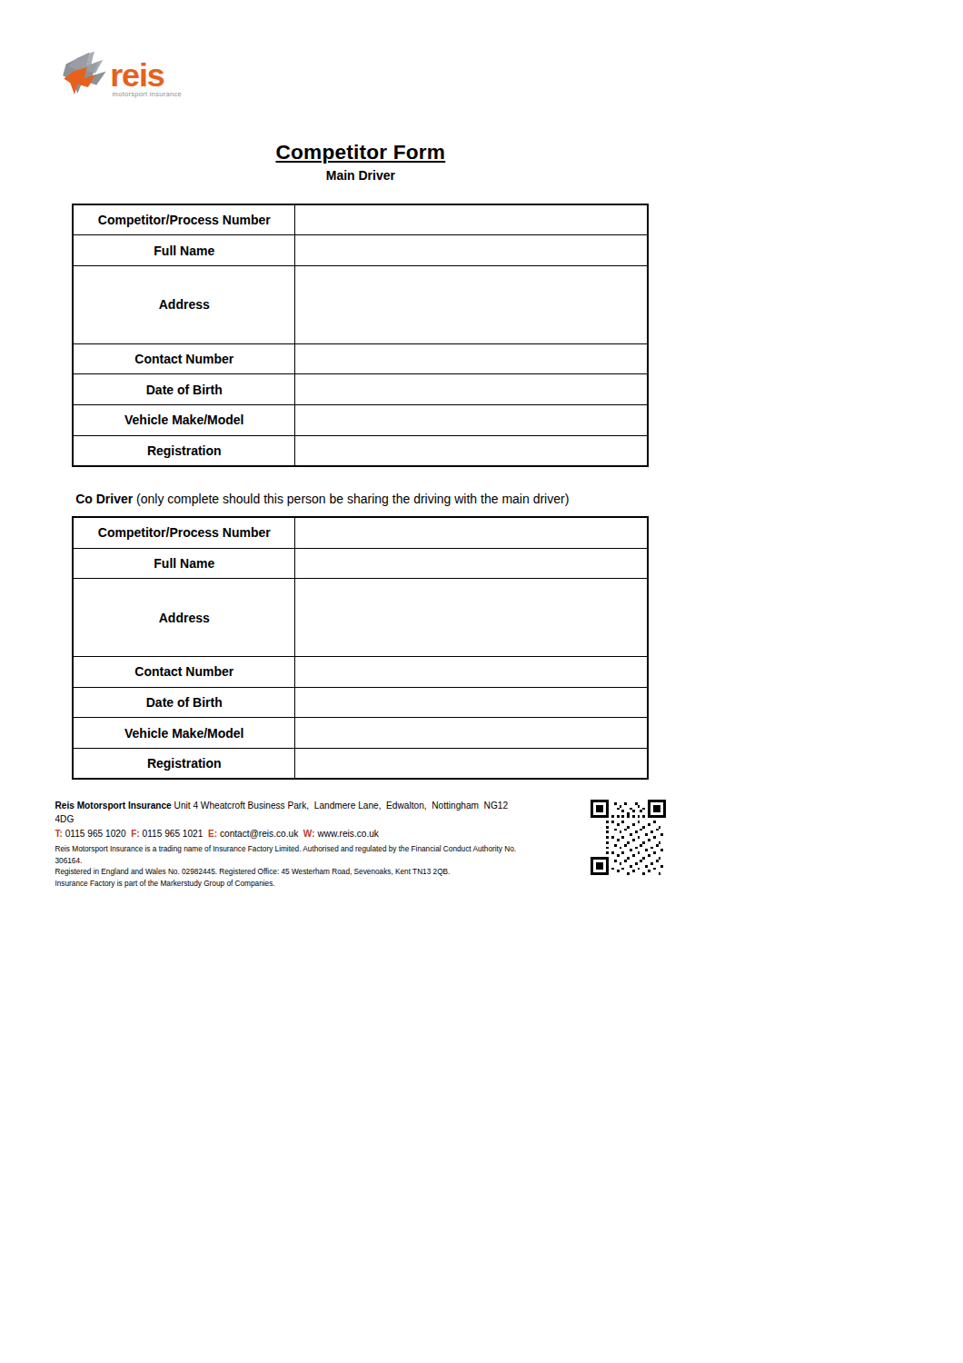reis motorsport insurance
Competitor Form
Main Driver
| Competitor/Process Number | |
| Full Name | |
| Address | |
| Contact Number | |
| Date of Birth | |
| Vehicle Make/Model | |
| Registration | |
Co Driver (only complete should this person be sharing the driving with the main driver)
| Competitor/Process Number | |
| Full Name | |
| Address | |
| Contact Number | |
| Date of Birth | |
| Vehicle Make/Model | |
| Registration | |
Reis Motorsport Insurance Unit 4 Wheatcroft Business Park, Landmere Lane, Edwalton, Nottingham NG12 4DG
T: 0115 965 1020 F: 0115 965 1021 E: contact@reis.co.uk W: www.reis.co.uk
Reis Motorsport Insurance is a trading name of Insurance Factory Limited. Authorised and regulated by the Financial Conduct Authority No. 306164.
Registered in England and Wales No. 02982445. Registered Office: 45 Westerham Road, Sevenoaks, Kent TN13 2QB.
Insurance Factory is part of the Markerstudy Group of Companies.